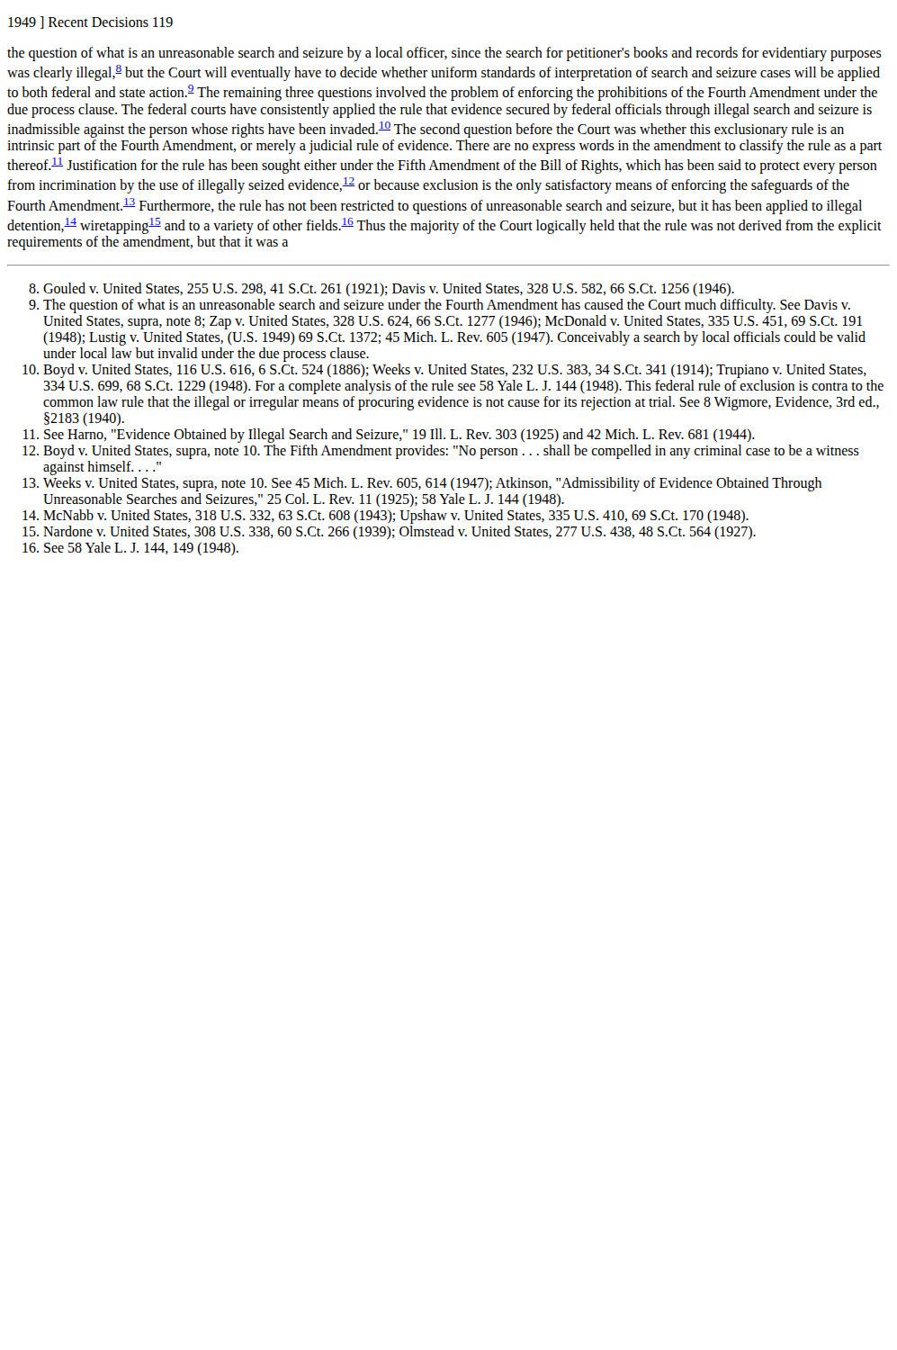1949 ] Recent Decisions 119
the question of what is an unreasonable search and seizure by a local officer, since the search for petitioner's books and records for evidentiary purposes was clearly illegal,8 but the Court will eventually have to decide whether uniform standards of interpretation of search and seizure cases will be applied to both federal and state action.9 The remaining three questions involved the problem of enforcing the prohibitions of the Fourth Amendment under the due process clause. The federal courts have consistently applied the rule that evidence secured by federal officials through illegal search and seizure is inadmissible against the person whose rights have been invaded.10 The second question before the Court was whether this exclusionary rule is an intrinsic part of the Fourth Amendment, or merely a judicial rule of evidence. There are no express words in the amendment to classify the rule as a part thereof.11 Justification for the rule has been sought either under the Fifth Amendment of the Bill of Rights, which has been said to protect every person from incrimination by the use of illegally seized evidence,12 or because exclusion is the only satisfactory means of enforcing the safeguards of the Fourth Amendment.13 Furthermore, the rule has not been restricted to questions of unreasonable search and seizure, but it has been applied to illegal detention,14 wiretapping15 and to a variety of other fields.16 Thus the majority of the Court logically held that the rule was not derived from the explicit requirements of the amendment, but that it was a
Gouled v. United States, 255 U.S. 298, 41 S.Ct. 261 (1921); Davis v. United States, 328 U.S. 582, 66 S.Ct. 1256 (1946).
The question of what is an unreasonable search and seizure under the Fourth Amendment has caused the Court much difficulty. See Davis v. United States, supra, note 8; Zap v. United States, 328 U.S. 624, 66 S.Ct. 1277 (1946); McDonald v. United States, 335 U.S. 451, 69 S.Ct. 191 (1948); Lustig v. United States, (U.S. 1949) 69 S.Ct. 1372; 45 Mich. L. Rev. 605 (1947). Conceivably a search by local officials could be valid under local law but invalid under the due process clause.
Boyd v. United States, 116 U.S. 616, 6 S.Ct. 524 (1886); Weeks v. United States, 232 U.S. 383, 34 S.Ct. 341 (1914); Trupiano v. United States, 334 U.S. 699, 68 S.Ct. 1229 (1948). For a complete analysis of the rule see 58 Yale L. J. 144 (1948). This federal rule of exclusion is contra to the common law rule that the illegal or irregular means of procuring evidence is not cause for its rejection at trial. See 8 Wigmore, Evidence, 3rd ed., §2183 (1940).
See Harno, "Evidence Obtained by Illegal Search and Seizure," 19 Ill. L. Rev. 303 (1925) and 42 Mich. L. Rev. 681 (1944).
Boyd v. United States, supra, note 10. The Fifth Amendment provides: "No person . . . shall be compelled in any criminal case to be a witness against himself. . . ."
Weeks v. United States, supra, note 10. See 45 Mich. L. Rev. 605, 614 (1947); Atkinson, "Admissibility of Evidence Obtained Through Unreasonable Searches and Seizures," 25 Col. L. Rev. 11 (1925); 58 Yale L. J. 144 (1948).
McNabb v. United States, 318 U.S. 332, 63 S.Ct. 608 (1943); Upshaw v. United States, 335 U.S. 410, 69 S.Ct. 170 (1948).
Nardone v. United States, 308 U.S. 338, 60 S.Ct. 266 (1939); Olmstead v. United States, 277 U.S. 438, 48 S.Ct. 564 (1927).
See 58 Yale L. J. 144, 149 (1948).